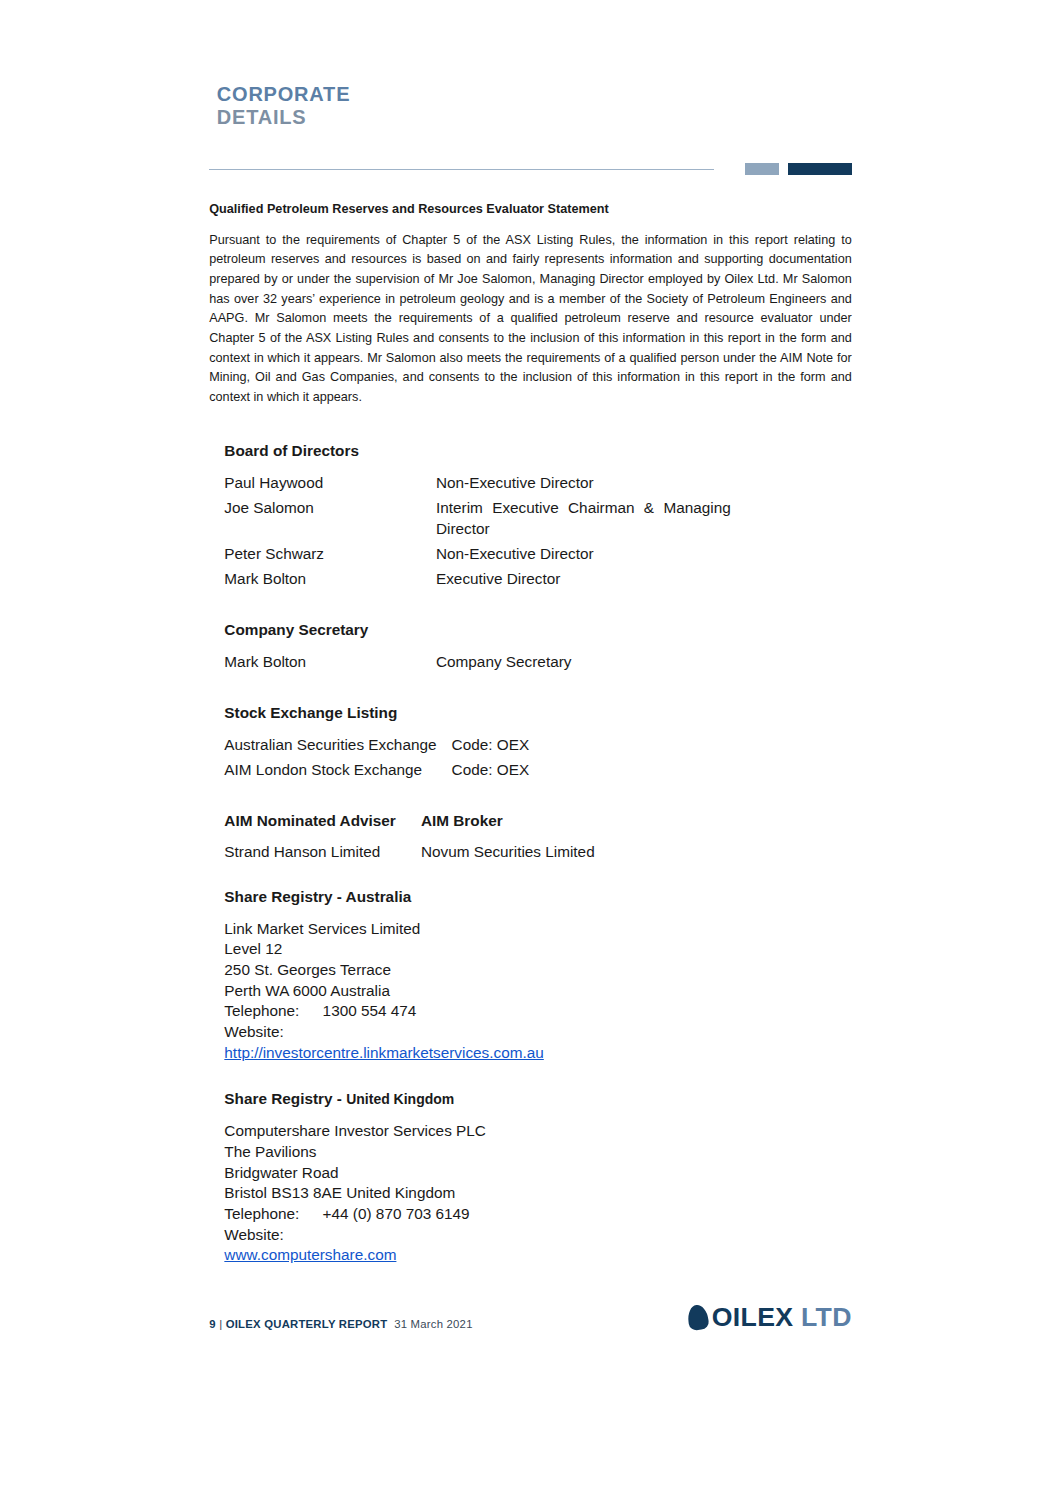CORPORATEDETAILS
Qualified Petroleum Reserves and Resources Evaluator Statement
Pursuant to the requirements of Chapter 5 of the ASX Listing Rules, the information in this report relating to petroleum reserves and resources is based on and fairly represents information and supporting documentation prepared by or under the supervision of Mr Joe Salomon, Managing Director employed by Oilex Ltd. Mr Salomon has over 32 years’ experience in petroleum geology and is a member of the Society of Petroleum Engineers and AAPG. Mr Salomon meets the requirements of a qualified petroleum reserve and resource evaluator under Chapter 5 of the ASX Listing Rules and consents to the inclusion of this information in this report in the form and context in which it appears. Mr Salomon also meets the requirements of a qualified person under the AIM Note for Mining, Oil and Gas Companies, and consents to the inclusion of this information in this report in the form and context in which it appears.
Board of Directors
| Paul Haywood | Non-Executive Director |
| Joe Salomon | Interim Executive Chairman & Managing Director |
| Peter Schwarz | Non-Executive Director |
| Mark Bolton | Executive Director |
Company Secretary
| Mark Bolton | Company Secretary |
Stock Exchange Listing
| Australian Securities Exchange | Code: OEX |
| AIM London Stock Exchange | Code: OEX |
AIM Nominated Adviser
AIM Broker
Strand Hanson Limited
Novum Securities Limited
Share Registry - Australia
Link Market Services Limited
Level 12
250 St. Georges Terrace
Perth WA 6000 Australia
Telephone: 1300 554 474
Website:
http://investorcentre.linkmarketservices.com.au
Share Registry - United Kingdom
Computershare Investor Services PLC
The Pavilions
Bridgwater Road
Bristol BS13 8AE United Kingdom
Telephone:+44 (0) 870 703 6149
Website:
www.computershare.com
9 | OILEX QUARTERLY REPORT 31 March 2021
OILEX LTD